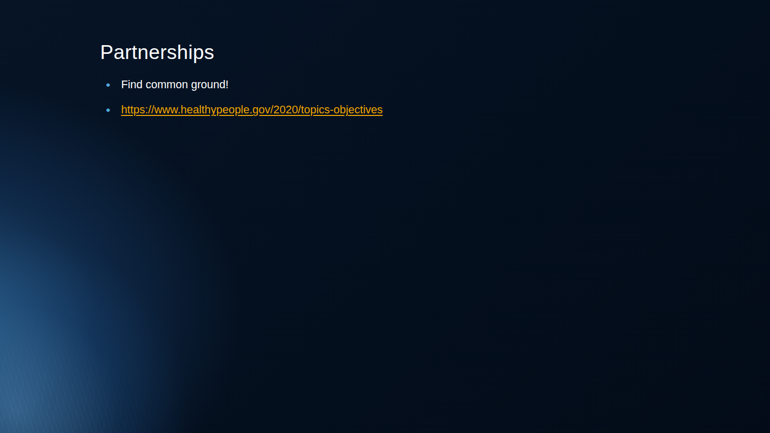Partnerships
Find common ground!
https://www.healthypeople.gov/2020/topics-objectives